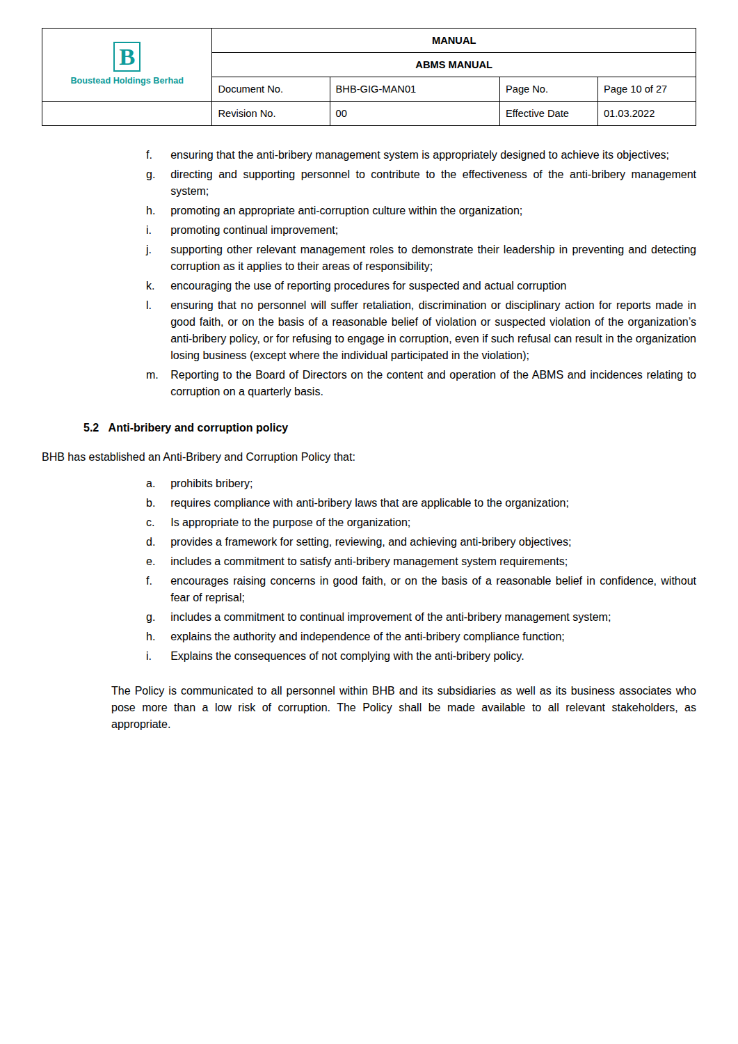| B Boustead Holdings Berhad | MANUAL |
| ABMS MANUAL |
| Document No. | BHB-GIG-MAN01 | Page No. | Page 10 of 27 |
| | Revision No. | 00 | Effective Date | 01.03.2022 |
f. ensuring that the anti-bribery management system is appropriately designed to achieve its objectives;
g. directing and supporting personnel to contribute to the effectiveness of the anti-bribery management system;
h. promoting an appropriate anti-corruption culture within the organization;
i. promoting continual improvement;
j. supporting other relevant management roles to demonstrate their leadership in preventing and detecting corruption as it applies to their areas of responsibility;
k. encouraging the use of reporting procedures for suspected and actual corruption
l. ensuring that no personnel will suffer retaliation, discrimination or disciplinary action for reports made in good faith, or on the basis of a reasonable belief of violation or suspected violation of the organization’s anti-bribery policy, or for refusing to engage in corruption, even if such refusal can result in the organization losing business (except where the individual participated in the violation);
m. Reporting to the Board of Directors on the content and operation of the ABMS and incidences relating to corruption on a quarterly basis.
5.2 Anti-bribery and corruption policy
BHB has established an Anti-Bribery and Corruption Policy that:
a. prohibits bribery;
b. requires compliance with anti-bribery laws that are applicable to the organization;
c. Is appropriate to the purpose of the organization;
d. provides a framework for setting, reviewing, and achieving anti-bribery objectives;
e. includes a commitment to satisfy anti-bribery management system requirements;
f. encourages raising concerns in good faith, or on the basis of a reasonable belief in confidence, without fear of reprisal;
g. includes a commitment to continual improvement of the anti-bribery management system;
h. explains the authority and independence of the anti-bribery compliance function;
i. Explains the consequences of not complying with the anti-bribery policy.
The Policy is communicated to all personnel within BHB and its subsidiaries as well as its business associates who pose more than a low risk of corruption. The Policy shall be made available to all relevant stakeholders, as appropriate.